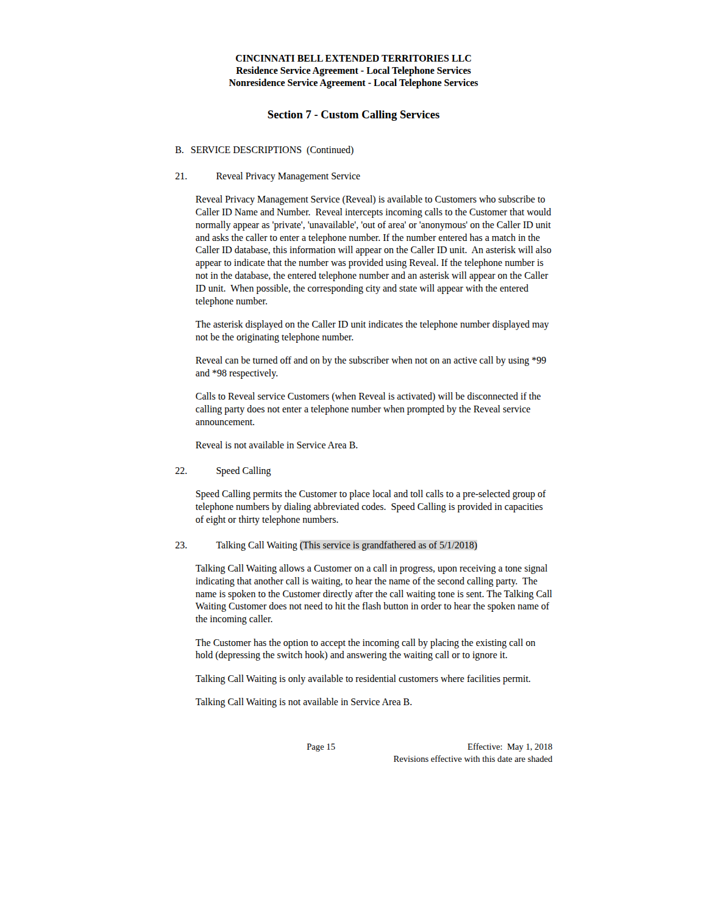CINCINNATI BELL EXTENDED TERRITORIES LLC
Residence Service Agreement - Local Telephone Services
Nonresidence Service Agreement - Local Telephone Services
Section 7 - Custom Calling Services
B. SERVICE DESCRIPTIONS (Continued)
21. Reveal Privacy Management Service
Reveal Privacy Management Service (Reveal) is available to Customers who subscribe to Caller ID Name and Number. Reveal intercepts incoming calls to the Customer that would normally appear as 'private', 'unavailable', 'out of area' or 'anonymous' on the Caller ID unit and asks the caller to enter a telephone number. If the number entered has a match in the Caller ID database, this information will appear on the Caller ID unit. An asterisk will also appear to indicate that the number was provided using Reveal. If the telephone number is not in the database, the entered telephone number and an asterisk will appear on the Caller ID unit. When possible, the corresponding city and state will appear with the entered telephone number.
The asterisk displayed on the Caller ID unit indicates the telephone number displayed may not be the originating telephone number.
Reveal can be turned off and on by the subscriber when not on an active call by using *99 and *98 respectively.
Calls to Reveal service Customers (when Reveal is activated) will be disconnected if the calling party does not enter a telephone number when prompted by the Reveal service announcement.
Reveal is not available in Service Area B.
22. Speed Calling
Speed Calling permits the Customer to place local and toll calls to a pre-selected group of telephone numbers by dialing abbreviated codes. Speed Calling is provided in capacities of eight or thirty telephone numbers.
23. Talking Call Waiting (This service is grandfathered as of 5/1/2018)
Talking Call Waiting allows a Customer on a call in progress, upon receiving a tone signal indicating that another call is waiting, to hear the name of the second calling party. The name is spoken to the Customer directly after the call waiting tone is sent. The Talking Call Waiting Customer does not need to hit the flash button in order to hear the spoken name of the incoming caller.
The Customer has the option to accept the incoming call by placing the existing call on hold (depressing the switch hook) and answering the waiting call or to ignore it.
Talking Call Waiting is only available to residential customers where facilities permit.
Talking Call Waiting is not available in Service Area B.
Page 15
Effective: May 1, 2018
Revisions effective with this date are shaded